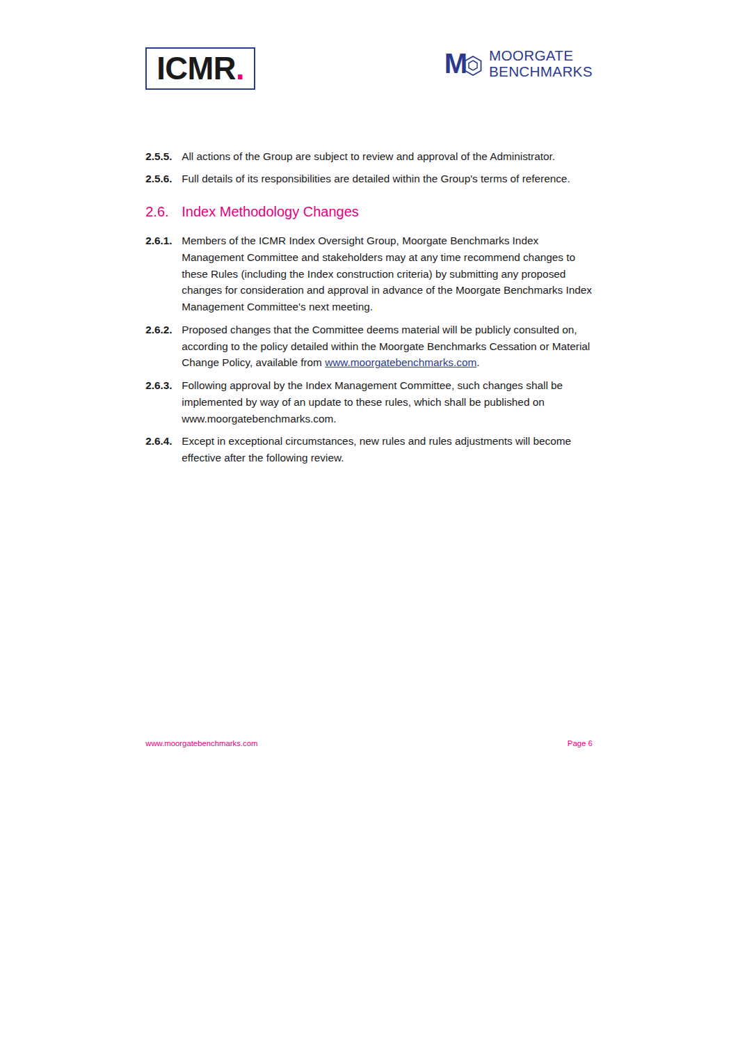ICMR.
M
Moorgate
Benchmarks
2.5.5.
All actions of the Group are subject to review and approval of the Administrator.
2.5.6.
Full details of its responsibilities are detailed within the Group's terms of reference.
2.6. Index Methodology Changes
2.6.1.
Members of the ICMR Index Oversight Group, Moorgate Benchmarks Index Management Committee and stakeholders may at any time recommend changes to these Rules (including the Index construction criteria) by submitting any proposed changes for consideration and approval in advance of the Moorgate Benchmarks Index Management Committee's next meeting.
2.6.2.
Proposed changes that the Committee deems material will be publicly consulted on, according to the policy detailed within the Moorgate Benchmarks Cessation or Material Change Policy, available from www.moorgatebenchmarks.com.
2.6.3.
Following approval by the Index Management Committee, such changes shall be implemented by way of an update to these rules, which shall be published on www.moorgatebenchmarks.com.
2.6.4.
Except in exceptional circumstances, new rules and rules adjustments will become effective after the following review.
www.moorgatebenchmarks.com
Page 6